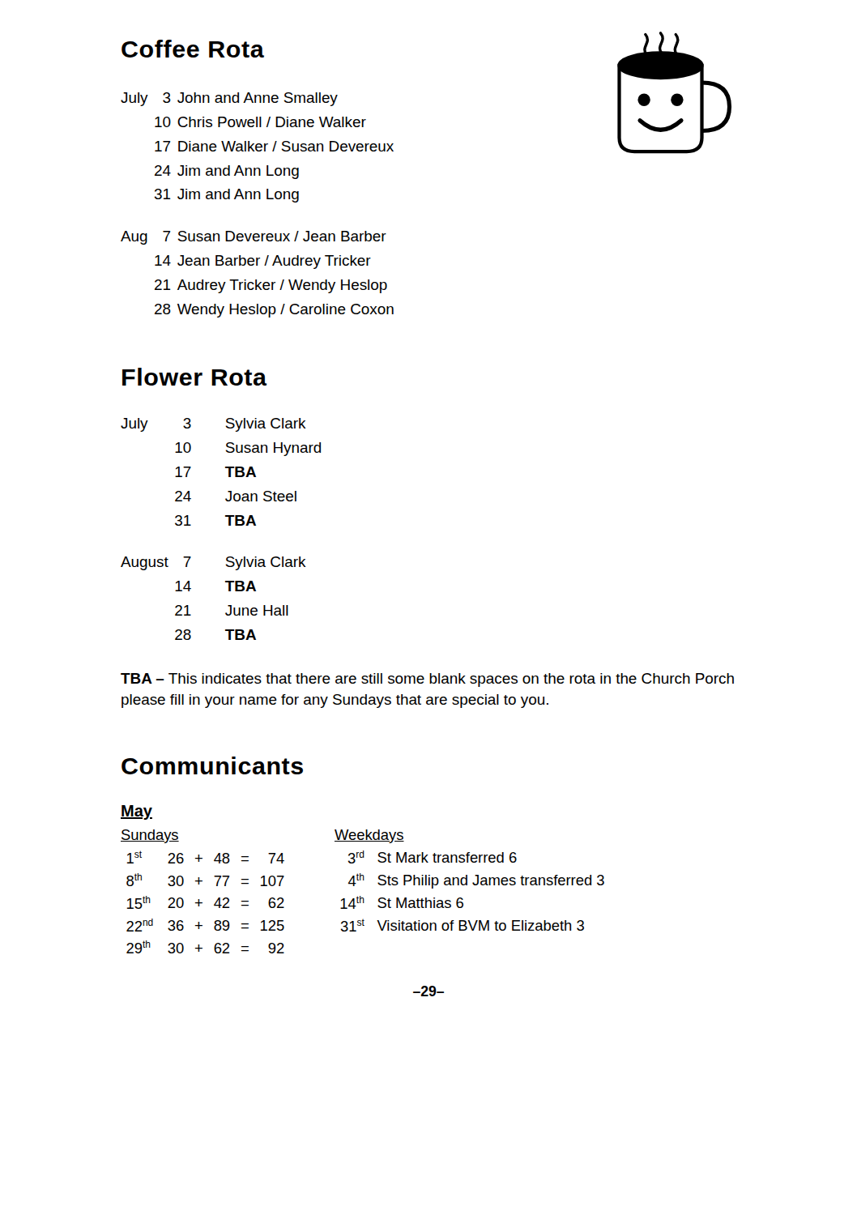Coffee Rota
| July | 3 | John and Anne Smalley |
| | 10 | Chris Powell / Diane Walker |
| | 17 | Diane Walker / Susan Devereux |
| | 24 | Jim and Ann Long |
| | 31 | Jim and Ann Long |
| Aug | 7 | Susan Devereux / Jean Barber |
| | 14 | Jean Barber / Audrey Tricker |
| | 21 | Audrey Tricker / Wendy Heslop |
| | 28 | Wendy Heslop / Caroline Coxon |
Flower Rota
| July | 3 | Sylvia Clark |
| | 10 | Susan Hynard |
| | 17 | TBA |
| | 24 | Joan Steel |
| | 31 | TBA |
| August | 7 | Sylvia Clark |
| | 14 | TBA |
| | 21 | June Hall |
| | 28 | TBA |
TBA – This indicates that there are still some blank spaces on the rota in the Church Porch please fill in your name for any Sundays that are special to you.
Communicants
May
Sundays
| 1 st | 26 | + | 48 | = | 74 |
| 8 th | 30 | + | 77 | = | 107 |
| 15 th | 20 | + | 42 | = | 62 |
| 22 nd | 36 | + | 89 | = | 125 |
| 29 th | 30 | + | 62 | = | 92 |
Weekdays
| 3 rd | St Mark transferred 6 |
| 4 th | Sts Philip and James transferred 3 |
| 14 th | St Matthias 6 |
| 31 st | Visitation of BVM to Elizabeth 3 |
–29–